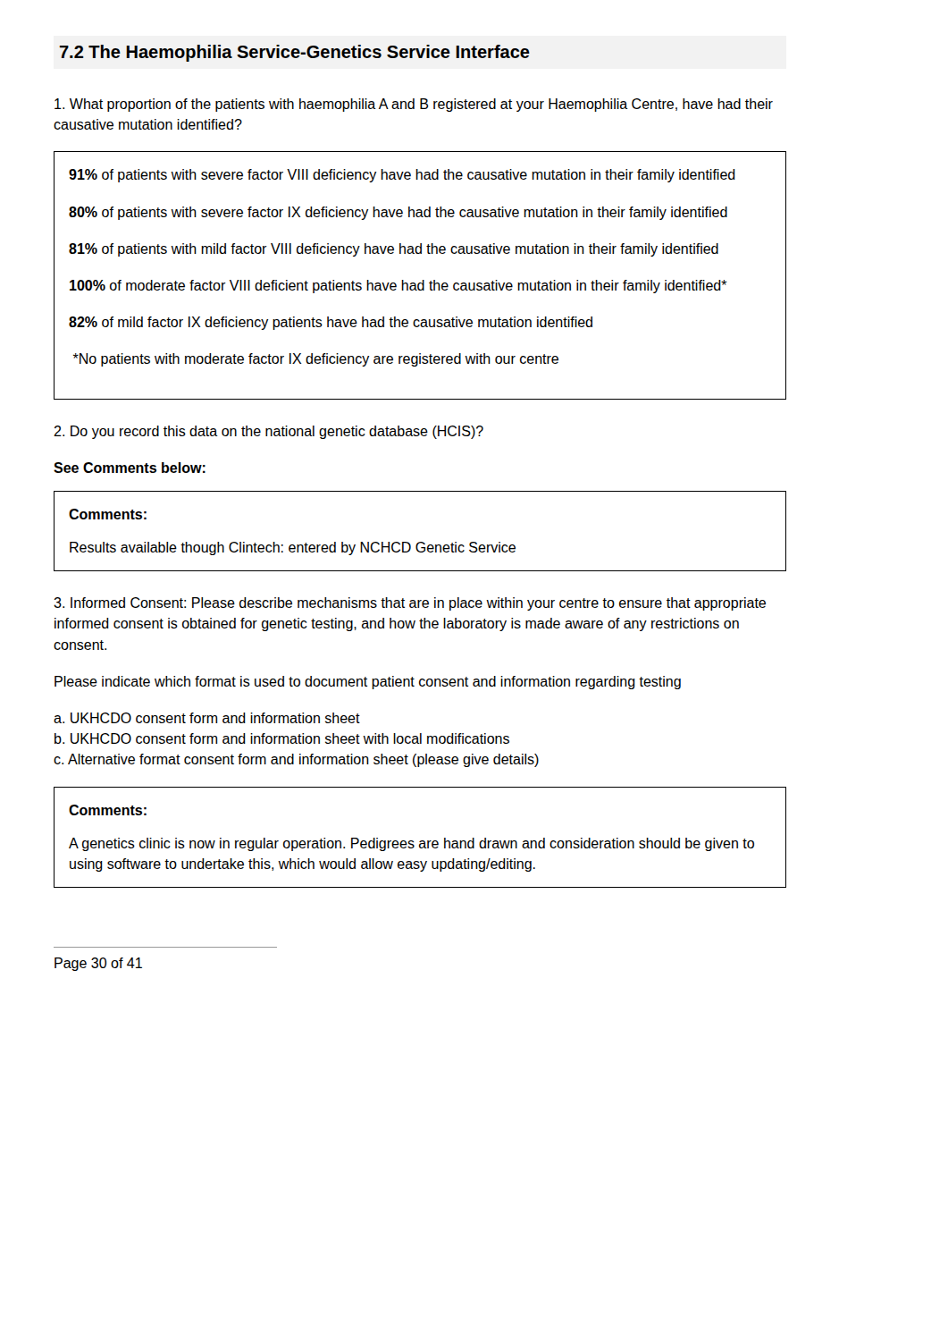7.2 The Haemophilia Service-Genetics Service Interface
1. What proportion of the patients with haemophilia A and B registered at your Haemophilia Centre, have had their causative mutation identified?
91% of patients with severe factor VIII deficiency have had the causative mutation in their family identified
80% of patients with severe factor IX deficiency have had the causative mutation in their family identified
81% of patients with mild factor VIII deficiency have had the causative mutation in their family identified
100% of moderate factor VIII deficient patients have had the causative mutation in their family identified*
82% of mild factor IX deficiency patients have had the causative mutation identified
*No patients with moderate factor IX deficiency are registered with our centre
2. Do you record this data on the national genetic database (HCIS)?
See Comments below:
Comments:
Results available though Clintech: entered by NCHCD Genetic Service
3. Informed Consent: Please describe mechanisms that are in place within your centre to ensure that appropriate informed consent is obtained for genetic testing, and how the laboratory is made aware of any restrictions on consent.
Please indicate which format is used to document patient consent and information regarding testing
a. UKHCDO consent form and information sheet
b. UKHCDO consent form and information sheet with local modifications
c. Alternative format consent form and information sheet (please give details)
Comments:
A genetics clinic is now in regular operation. Pedigrees are hand drawn and consideration should be given to using software to undertake this, which would allow easy updating/editing.
Page 30 of 41